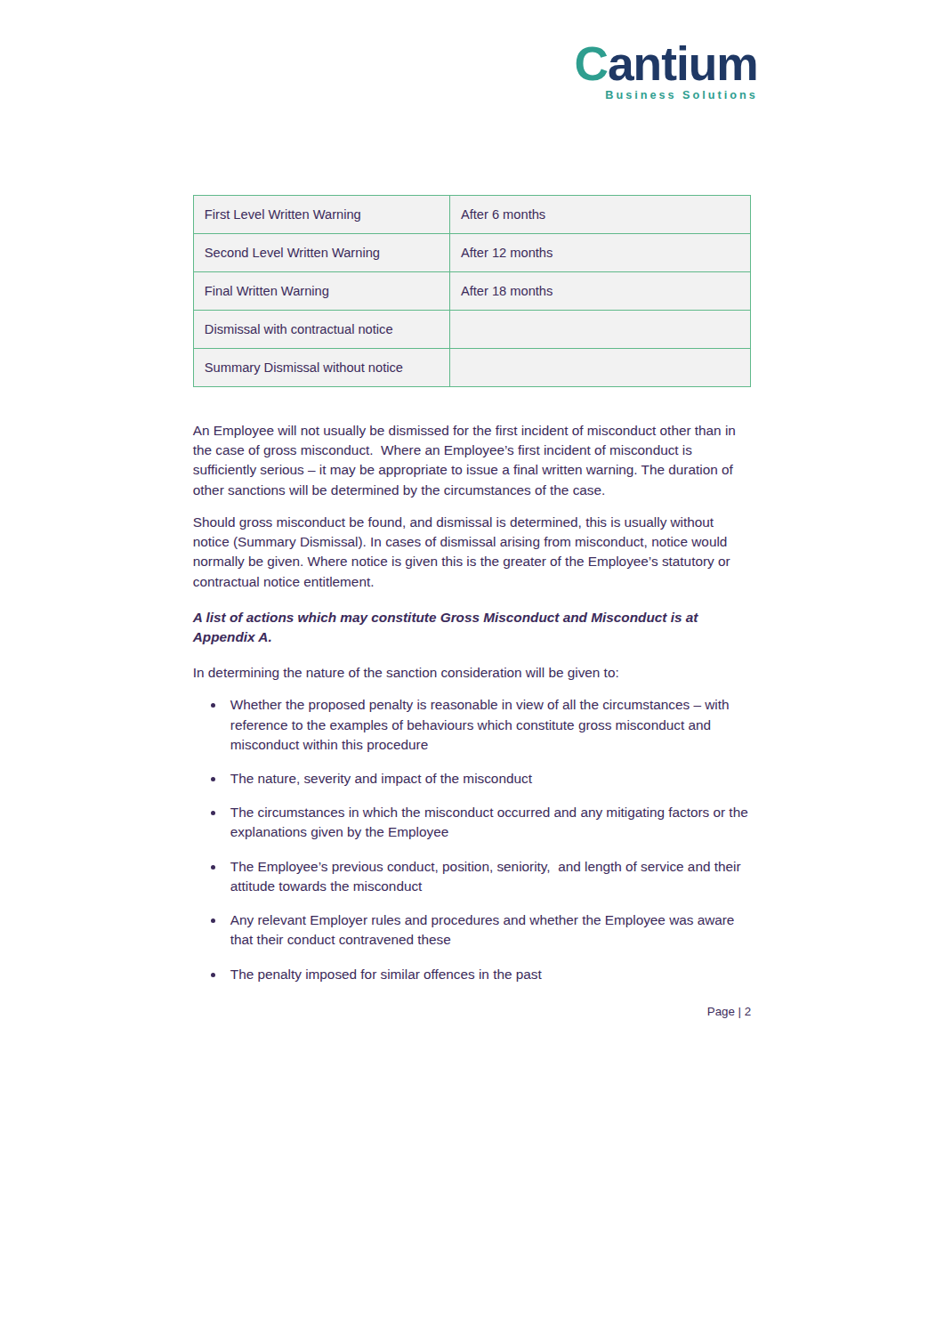Cantium
Business Solutions
| First Level Written Warning | After 6 months |
| Second Level Written Warning | After 12 months |
| Final Written Warning | After 18 months |
| Dismissal with contractual notice | |
| Summary Dismissal without notice | |
An Employee will not usually be dismissed for the first incident of misconduct other than in the case of gross misconduct. Where an Employee’s first incident of misconduct is sufficiently serious – it may be appropriate to issue a final written warning. The duration of other sanctions will be determined by the circumstances of the case.
Should gross misconduct be found, and dismissal is determined, this is usually without notice (Summary Dismissal). In cases of dismissal arising from misconduct, notice would normally be given. Where notice is given this is the greater of the Employee’s statutory or contractual notice entitlement.
A list of actions which may constitute Gross Misconduct and Misconduct is at Appendix A.
In determining the nature of the sanction consideration will be given to:
Whether the proposed penalty is reasonable in view of all the circumstances – with reference to the examples of behaviours which constitute gross misconduct and misconduct within this procedure
The nature, severity and impact of the misconduct
The circumstances in which the misconduct occurred and any mitigating factors or the explanations given by the Employee
The Employee’s previous conduct, position, seniority, and length of service and their attitude towards the misconduct
Any relevant Employer rules and procedures and whether the Employee was aware that their conduct contravened these
The penalty imposed for similar offences in the past
Page | 2